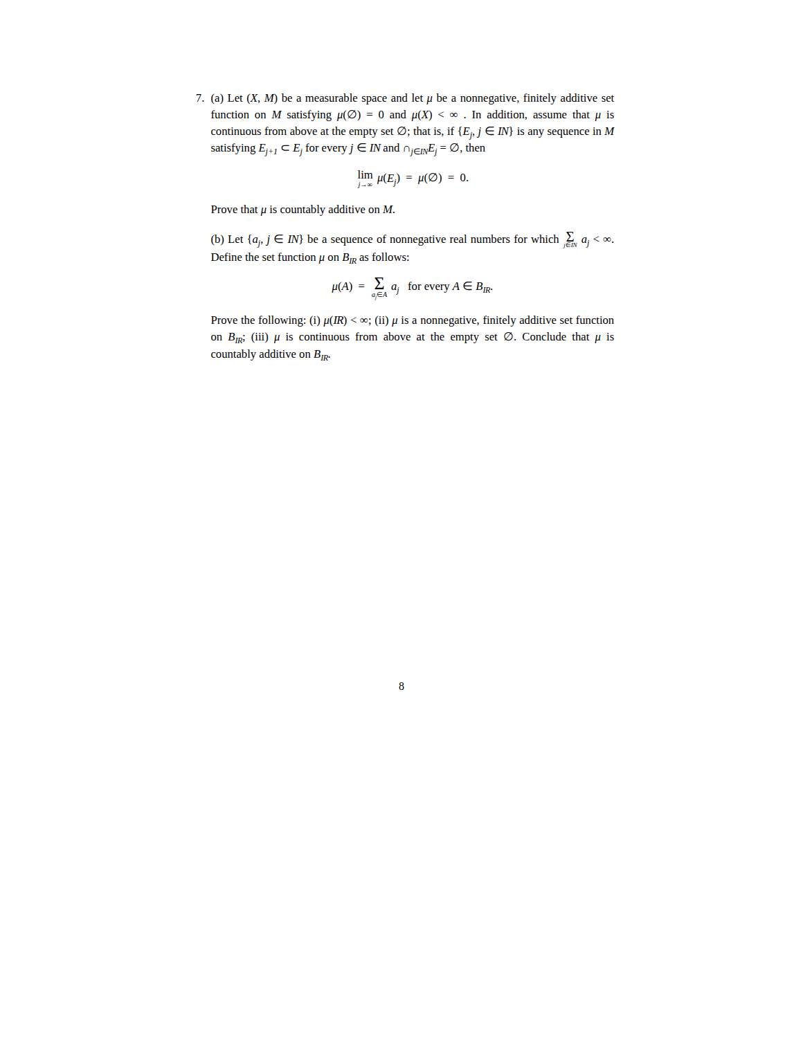7.
(a) Let (X, M) be a measurable space and let μ be a nonnegative, finitely additive set function on M satisfying μ(∅) = 0 and μ(X) < ∞ . In addition, assume that μ is continuous from above at the empty set ∅; that is, if {Ej, j ∈ IN} is any sequence in M satisfying Ej+1 ⊂ Ej for every j ∈ IN and ∩j∈INEj = ∅, then
lim j→∞ μ(Ej) = μ(∅) = 0.
Prove that μ is countably additive on M.
(b) Let {aj, j ∈ IN} be a sequence of nonnegative real numbers for which Σj∈IN aj < ∞. Define the set function μ on BIR as follows:
μ(A) = Σaj∈A aj for every A ∈ BIR.
Prove the following: (i) μ(IR) < ∞; (ii) μ is a nonnegative, finitely additive set function on BIR; (iii) μ is continuous from above at the empty set ∅. Conclude that μ is countably additive on BIR.
8